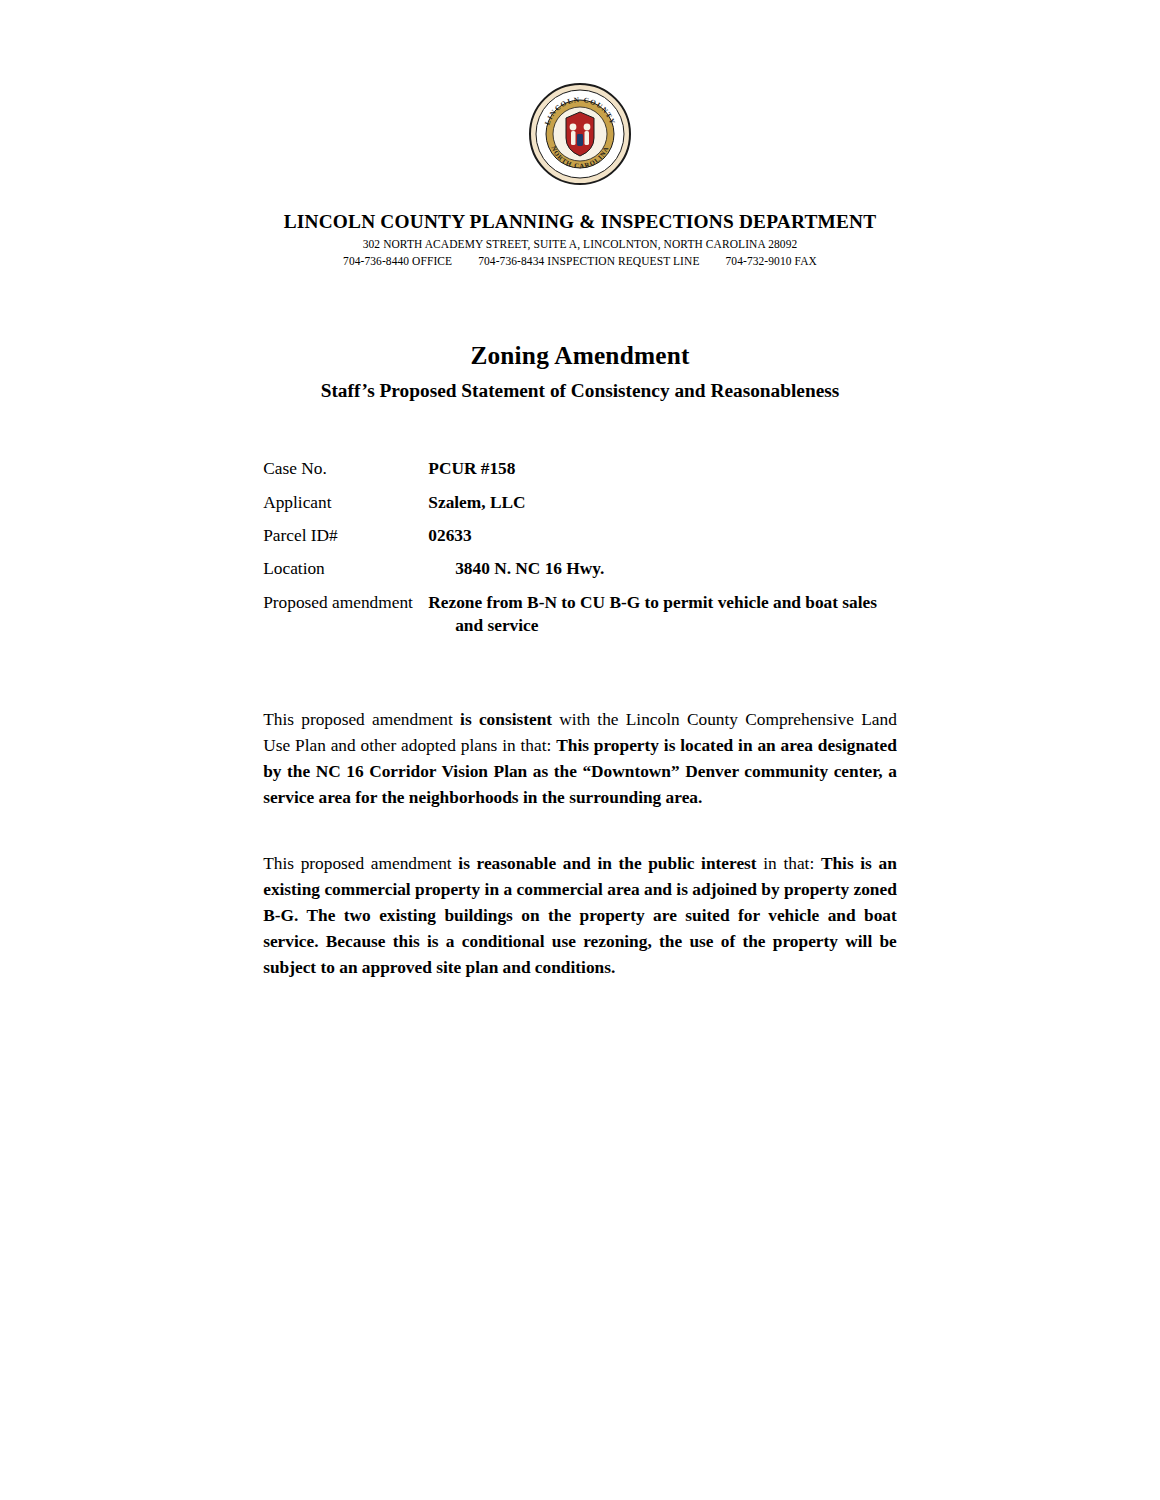LINCOLN COUNTY NORTH CAROLINA
LINCOLN COUNTY PLANNING & INSPECTIONS DEPARTMENT
302 NORTH ACADEMY STREET, SUITE A, LINCOLNTON, NORTH CAROLINA 28092
704-736-8440 OFFICE 704-736-8434 INSPECTION REQUEST LINE 704-732-9010 FAX
Zoning Amendment
Staff’s Proposed Statement of Consistency and Reasonableness
| Case No. | PCUR #158 |
| Applicant | Szalem, LLC |
| Parcel ID# | 02633 |
| Location | 3840 N. NC 16 Hwy. |
| Proposed amendment | Rezone from B-N to CU B-G to permit vehicle and boat sales and service |
This proposed amendment is consistent with the Lincoln County Comprehensive Land Use Plan and other adopted plans in that: This property is located in an area designated by the NC 16 Corridor Vision Plan as the “Downtown” Denver community center, a service area for the neighborhoods in the surrounding area.
This proposed amendment is reasonable and in the public interest in that: This is an existing commercial property in a commercial area and is adjoined by property zoned B-G. The two existing buildings on the property are suited for vehicle and boat service. Because this is a conditional use rezoning, the use of the property will be subject to an approved site plan and conditions.